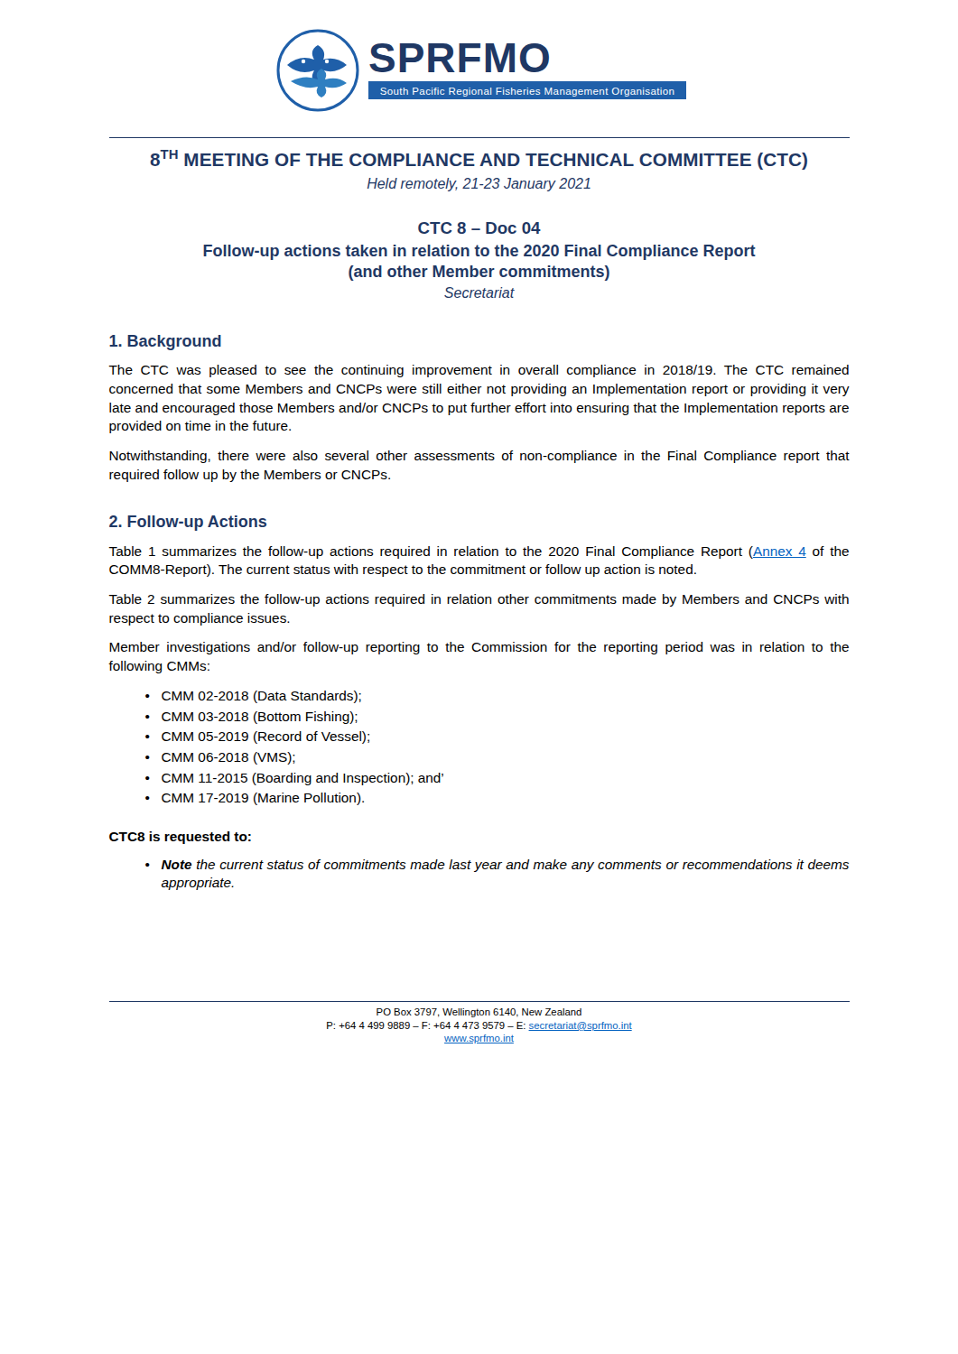SPRFMO South Pacific Regional Fisheries Management Organisation
8TH MEETING OF THE COMPLIANCE AND TECHNICAL COMMITTEE (CTC)
Held remotely, 21-23 January 2021
CTC 8 – Doc 04
Follow-up actions taken in relation to the 2020 Final Compliance Report
(and other Member commitments)
Secretariat
1. Background
The CTC was pleased to see the continuing improvement in overall compliance in 2018/19. The CTC remained concerned that some Members and CNCPs were still either not providing an Implementation report or providing it very late and encouraged those Members and/or CNCPs to put further effort into ensuring that the Implementation reports are provided on time in the future.
Notwithstanding, there were also several other assessments of non-compliance in the Final Compliance report that required follow up by the Members or CNCPs.
2. Follow-up Actions
Table 1 summarizes the follow-up actions required in relation to the 2020 Final Compliance Report (Annex 4 of the COMM8-Report). The current status with respect to the commitment or follow up action is noted.
Table 2 summarizes the follow-up actions required in relation other commitments made by Members and CNCPs with respect to compliance issues.
Member investigations and/or follow-up reporting to the Commission for the reporting period was in relation to the following CMMs:
CMM 02-2018 (Data Standards);
CMM 03-2018 (Bottom Fishing);
CMM 05-2019 (Record of Vessel);
CMM 06-2018 (VMS);
CMM 11-2015 (Boarding and Inspection); and’
CMM 17-2019 (Marine Pollution).
CTC8 is requested to:
Note the current status of commitments made last year and make any comments or recommendations it deems appropriate.
PO Box 3797, Wellington 6140, New Zealand
P: +64 4 499 9889 – F: +64 4 473 9579 – E: secretariat@sprfmo.int
www.sprfmo.int